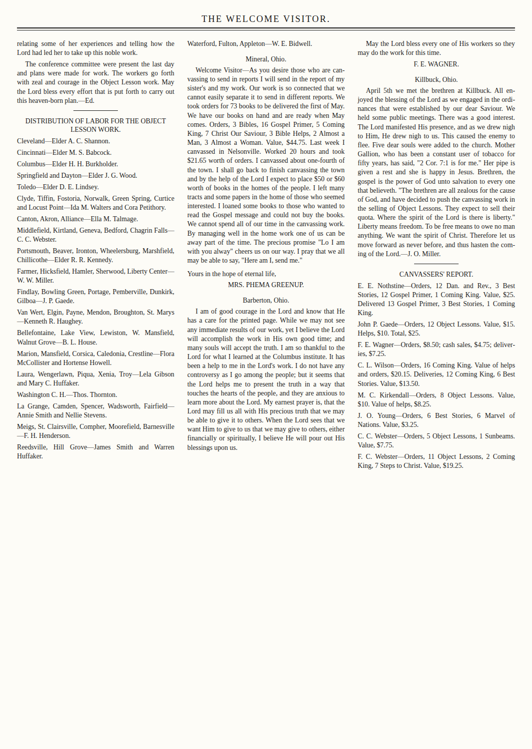The Welcome Visitor.
relating some of her experiences and telling how the Lord had led her to take up this noble work.
The conference committee were present the last day and plans were made for work. The workers go forth with zeal and courage in the Object Lesson work. May the Lord bless every effort that is put forth to carry out this heaven-born plan.—Ed.
Distribution of Labor for the Object Lesson Work.
Cleveland—Elder A. C. Shannon.
Cincinnati—Elder M. S. Babcock.
Columbus—Elder H. H. Burkholder.
Springfield and Dayton—Elder J. G. Wood.
Toledo—Elder D. E. Lindsey.
Clyde, Tiffin, Fostoria, Norwalk, Green Spring, Curtice and Locust Point—Ida M. Walters and Cora Petithory.
Canton, Akron, Alliance—Ella M. Talmage.
Middlefield, Kirtland, Geneva, Bedford, Chagrin Falls—C. C. Webster.
Portsmouth, Beaver, Ironton, Wheelersburg, Marshfield, Chillicothe—Elder R. R. Kennedy.
Farmer, Hicksfield, Hamler, Sherwood, Liberty Center—W. W. Miller.
Findlay, Bowling Green, Portage, Pemberville, Dunkirk, Gilboa—J. P. Gaede.
Van Wert, Elgin, Payne, Mendon, Broughton, St. Marys—Kenneth R. Haughey.
Bellefontaine, Lake View, Lewiston, W. Mansfield, Walnut Grove—B. L. House.
Marion, Mansfield, Corsica, Caledonia, Crestline—Flora McCollister and Hortense Howell.
Laura, Wengerlawn, Piqua, Xenia, Troy—Lela Gibson and Mary C. Huffaker.
Washington C. H.—Thos. Thornton.
La Grange, Camden, Spencer, Wadsworth, Fairfield—Annie Smith and Nellie Stevens.
Meigs, St. Clairsville, Compher, Moorefield, Barnesville—F. H. Henderson.
Reedsville, Hill Grove—James Smith and Warren Huffaker.
Waterford, Fulton, Appleton—W. E. Bidwell.
Mineral, Ohio.
Welcome Visitor—As you desire those who are canvassing to send in reports I will send in the report of my sister's and my work. Our work is so connected that we cannot easily separate it to send in different reports. We took orders for 73 books to be delivered the first of May. We have our books on hand and are ready when May comes. Orders, 3 Bibles, 16 Gospel Primer, 5 Coming King, 7 Christ Our Saviour, 3 Bible Helps, 2 Almost a Man, 3 Almost a Woman. Value, $44.75. Last week I canvassed in Nelsonville. Worked 20 hours and took $21.65 worth of orders. I canvassed about one-fourth of the town. I shall go back to finish canvassing the town and by the help of the Lord I expect to place $50 or $60 worth of books in the homes of the people. I left many tracts and some papers in the home of those who seemed interested. I loaned some books to those who wanted to read the Gospel message and could not buy the books. We cannot spend all of our time in the canvassing work. By managing well in the home work one of us can be away part of the time. The precious promise "Lo I am with you alway" cheers us on our way. I pray that we all may be able to say, "Here am I, send me."
Yours in the hope of eternal life,
MRS. PHEMA GREENUP.
Barberton, Ohio.
I am of good courage in the Lord and know that He has a care for the printed page. While we may not see any immediate results of our work, yet I believe the Lord will accomplish the work in His own good time; and many souls will accept the truth. I am so thankful to the Lord for what I learned at the Columbus institute. It has been a help to me in the Lord's work. I do not have any controversy as I go among the people; but it seems that the Lord helps me to present the truth in a way that touches the hearts of the people, and they are anxious to learn more about the Lord. My earnest prayer is, that the Lord may fill us all with His precious truth that we may be able to give it to others. When the Lord sees that we want Him to give to us that we may give to others, either financially or spiritually, I believe He will pour out His blessings upon us.
May the Lord bless every one of His workers so they may do the work for this time.
F. E. WAGNER.
Killbuck, Ohio.
April 5th we met the brethren at Killbuck. All enjoyed the blessing of the Lord as we engaged in the ordinances that were established by our dear Saviour. We held some public meetings. There was a good interest. The Lord manifested His presence, and as we drew nigh to Him, He drew nigh to us. This caused the enemy to flee. Five dear souls were added to the church. Mother Gallion, who has been a constant user of tobacco for fifty years, has said, "2 Cor. 7:1 is for me." Her pipe is given a rest and she is happy in Jesus. Brethren, the gospel is the power of God unto salvation to every one that believeth. "The brethren are all zealous for the cause of God, and have decided to push the canvassing work in the selling of Object Lessons. They expect to sell their quota. Where the spirit of the Lord is there is liberty." Liberty means freedom. To be free means to owe no man anything. We want the spirit of Christ. Therefore let us move forward as never before, and thus hasten the coming of the Lord.—J. O. Miller.
Canvassers' Report.
E. E. Nothstine—Orders, 12 Dan. and Rev., 3 Best Stories, 12 Gospel Primer, 1 Coming King. Value, $25. Delivered 13 Gospel Primer, 3 Best Stories, 1 Coming King.
John P. Gaede—Orders, 12 Object Lessons. Value, $15. Helps, $10. Total, $25.
F. E. Wagner—Orders, $8.50; cash sales, $4.75; deliveries, $7.25.
C. L. Wilson—Orders, 16 Coming King. Value of helps and orders, $20.15. Deliveries, 12 Coming King, 6 Best Stories. Value, $13.50.
M. C. Kirkendall—Orders, 8 Object Lessons. Value, $10. Value of helps, $8.25.
J. O. Young—Orders, 6 Best Stories, 6 Marvel of Nations. Value, $3.25.
C. C. Webster—Orders, 5 Object Lessons, 1 Sunbeams. Value, $7.75.
F. C. Webster—Orders, 11 Object Lessons, 2 Coming King, 7 Steps to Christ. Value, $19.25.